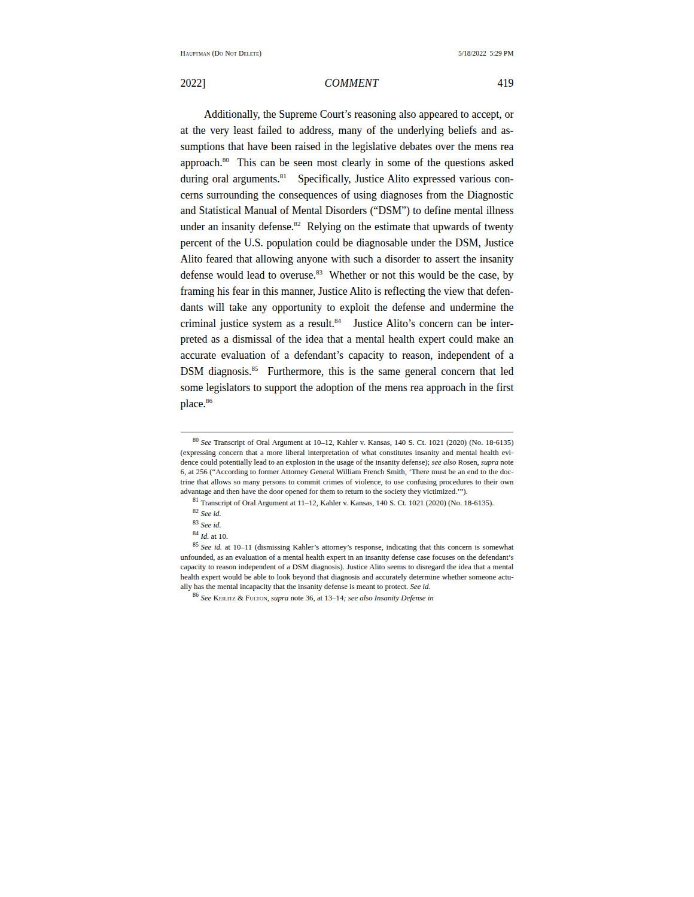Hauptman (Do Not Delete) 5/18/2022 5:29 PM
2022] COMMENT 419
Additionally, the Supreme Court’s reasoning also appeared to accept, or at the very least failed to address, many of the underlying beliefs and assumptions that have been raised in the legislative debates over the mens rea approach.80 This can be seen most clearly in some of the questions asked during oral arguments.81 Specifically, Justice Alito expressed various concerns surrounding the consequences of using diagnoses from the Diagnostic and Statistical Manual of Mental Disorders (“DSM”) to define mental illness under an insanity defense.82 Relying on the estimate that upwards of twenty percent of the U.S. population could be diagnosable under the DSM, Justice Alito feared that allowing anyone with such a disorder to assert the insanity defense would lead to overuse.83 Whether or not this would be the case, by framing his fear in this manner, Justice Alito is reflecting the view that defendants will take any opportunity to exploit the defense and undermine the criminal justice system as a result.84 Justice Alito’s concern can be interpreted as a dismissal of the idea that a mental health expert could make an accurate evaluation of a defendant’s capacity to reason, independent of a DSM diagnosis.85 Furthermore, this is the same general concern that led some legislators to support the adoption of the mens rea approach in the first place.86
80 See Transcript of Oral Argument at 10–12, Kahler v. Kansas, 140 S. Ct. 1021 (2020) (No. 18-6135) (expressing concern that a more liberal interpretation of what constitutes insanity and mental health evidence could potentially lead to an explosion in the usage of the insanity defense); see also Rosen, supra note 6, at 256 (“According to former Attorney General William French Smith, ‘There must be an end to the doctrine that allows so many persons to commit crimes of violence, to use confusing procedures to their own advantage and then have the door opened for them to return to the society they victimized.’”).
81 Transcript of Oral Argument at 11–12, Kahler v. Kansas, 140 S. Ct. 1021 (2020) (No. 18-6135).
82 See id.
83 See id.
84 Id. at 10.
85 See id. at 10–11 (dismissing Kahler’s attorney’s response, indicating that this concern is somewhat unfounded, as an evaluation of a mental health expert in an insanity defense case focuses on the defendant’s capacity to reason independent of a DSM diagnosis). Justice Alito seems to disregard the idea that a mental health expert would be able to look beyond that diagnosis and accurately determine whether someone actually has the mental incapacity that the insanity defense is meant to protect. See id.
86 See Keilitz & Fulton, supra note 36, at 13–14; see also Insanity Defense in